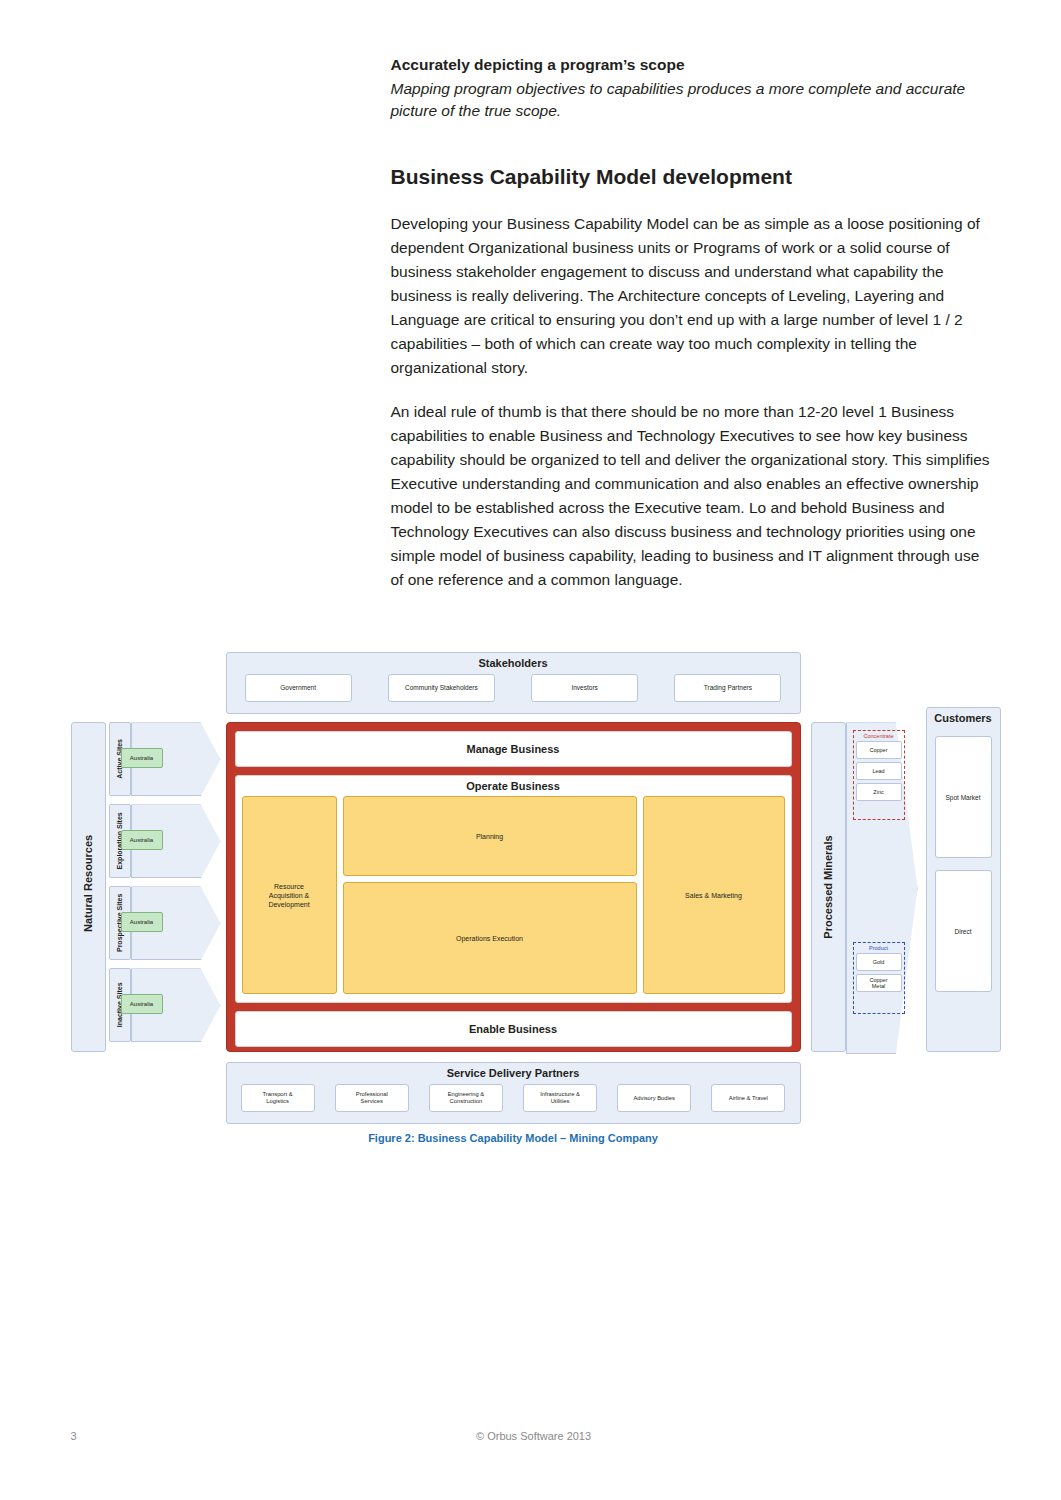Accurately depicting a program’s scope
Mapping program objectives to capabilities produces a more complete and accurate picture of the true scope.
Business Capability Model development
Developing your Business Capability Model can be as simple as a loose positioning of dependent Organizational business units or Programs of work or a solid course of business stakeholder engagement to discuss and understand what capability the business is really delivering. The Architecture concepts of Leveling, Layering and Language are critical to ensuring you don’t end up with a large number of level 1 / 2 capabilities – both of which can create way too much complexity in telling the organizational story.
An ideal rule of thumb is that there should be no more than 12-20 level 1 Business capabilities to enable Business and Technology Executives to see how key business capability should be organized to tell and deliver the organizational story. This simplifies Executive understanding and communication and also enables an effective ownership model to be established across the Executive team. Lo and behold Business and Technology Executives can also discuss business and technology priorities using one simple model of business capability, leading to business and IT alignment through use of one reference and a common language.
Stakeholders
Government
Community Stakeholders
Investors
Trading Partners
Natural Resources
Active Sites
Australia
Exploration Sites
Australia
Prospective Sites
Australia
Inactive Sites
Australia
Manage Business
Operate Business
Resource
Acquisition &
Development
Planning
Operations Execution
Sales & Marketing
Enable Business
Processed Minerals
Concentrate
Copper
Lead
Zinc
Product
Gold
Copper
Metal
Customers
Spot Market
Direct
Service Delivery Partners
Transport &
Logistics
Professional
Services
Engineering &
Construction
Infrastructure &
Utilities
Advisory Bodies
Airline & Travel
Figure 2: Business Capability Model – Mining Company
3
© Orbus Software 2013